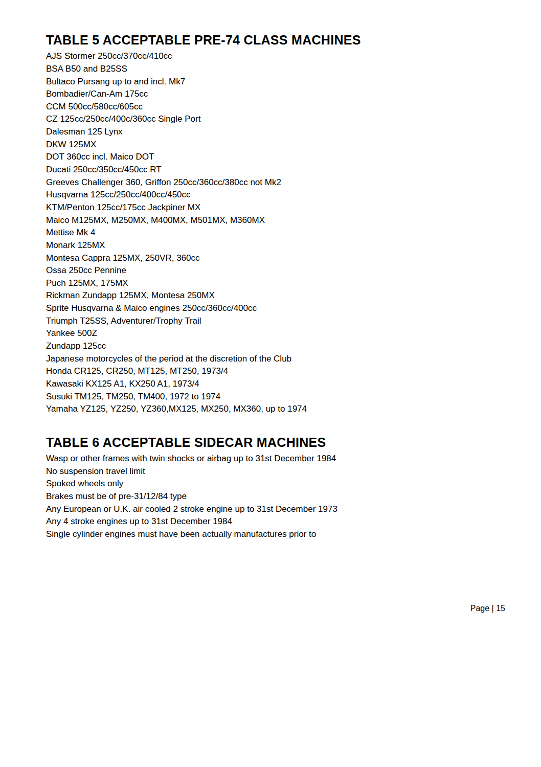Table 5 Acceptable Pre-74 Class Machines
AJS Stormer 250cc/370cc/410cc
BSA B50 and B25SS
Bultaco Pursang up to and incl. Mk7
Bombadier/Can-Am 175cc
CCM 500cc/580cc/605cc
CZ 125cc/250cc/400c/360cc Single Port
Dalesman 125 Lynx
DKW 125MX
DOT 360cc incl. Maico DOT
Ducati 250cc/350cc/450cc RT
Greeves Challenger 360, Griffon 250cc/360cc/380cc not Mk2
Husqvarna 125cc/250cc/400cc/450cc
KTM/Penton 125cc/175cc Jackpiner MX
Maico M125MX, M250MX, M400MX, M501MX, M360MX
Mettise Mk 4
Monark 125MX
Montesa Cappra 125MX, 250VR, 360cc
Ossa 250cc Pennine
Puch 125MX, 175MX
Rickman Zundapp 125MX, Montesa 250MX
Sprite Husqvarna & Maico engines 250cc/360cc/400cc
Triumph T25SS, Adventurer/Trophy Trail
Yankee 500Z
Zundapp 125cc
Japanese motorcycles of the period at the discretion of the Club
Honda CR125, CR250, MT125, MT250, 1973/4
Kawasaki KX125 A1, KX250 A1, 1973/4
Susuki TM125, TM250, TM400, 1972 to 1974
Yamaha YZ125, YZ250, YZ360,MX125, MX250, MX360, up to 1974
Table 6 Acceptable Sidecar Machines
Wasp or other frames with twin shocks or airbag up to 31st December 1984
No suspension travel limit
Spoked wheels only
Brakes must be of pre-31/12/84 type
Any European or U.K. air cooled 2 stroke engine up to 31st December 1973
Any 4 stroke engines up to 31st December 1984
Single cylinder engines must have been actually manufactures prior to
Page | 15